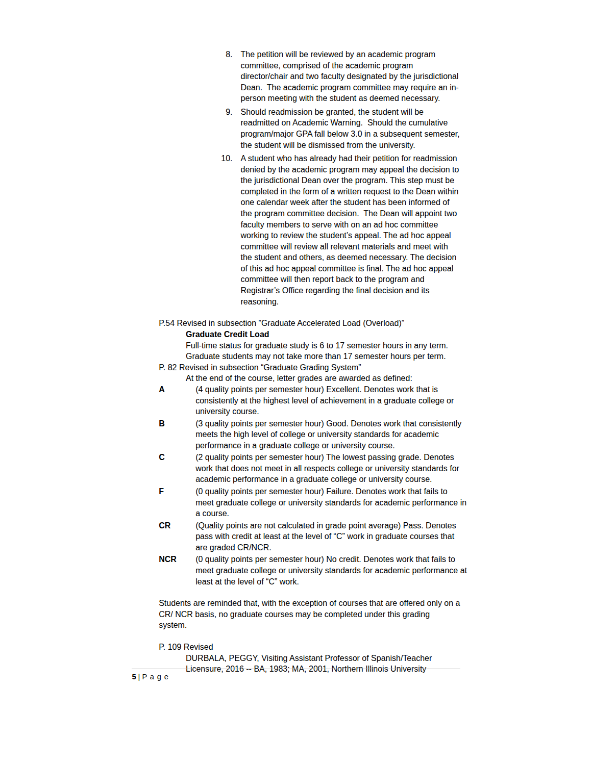The petition will be reviewed by an academic program committee, comprised of the academic program director/chair and two faculty designated by the jurisdictional Dean. The academic program committee may require an in-person meeting with the student as deemed necessary.
Should readmission be granted, the student will be readmitted on Academic Warning. Should the cumulative program/major GPA fall below 3.0 in a subsequent semester, the student will be dismissed from the university.
A student who has already had their petition for readmission denied by the academic program may appeal the decision to the jurisdictional Dean over the program. This step must be completed in the form of a written request to the Dean within one calendar week after the student has been informed of the program committee decision. The Dean will appoint two faculty members to serve with on an ad hoc committee working to review the student’s appeal. The ad hoc appeal committee will review all relevant materials and meet with the student and others, as deemed necessary. The decision of this ad hoc appeal committee is final. The ad hoc appeal committee will then report back to the program and Registrar’s Office regarding the final decision and its reasoning.
P.54 Revised in subsection ”Graduate Accelerated Load (Overload)”
Graduate Credit Load
Full-time status for graduate study is 6 to 17 semester hours in any term. Graduate students may not take more than 17 semester hours per term.
P. 82 Revised in subsection “Graduate Grading System”
At the end of the course, letter grades are awarded as defined:
| A | (4 quality points per semester hour) Excellent. Denotes work that is consistently at the highest level of achievement in a graduate college or university course. |
| B | (3 quality points per semester hour) Good. Denotes work that consistently meets the high level of college or university standards for academic performance in a graduate college or university course. |
| C | (2 quality points per semester hour) The lowest passing grade. Denotes work that does not meet in all respects college or university standards for academic performance in a graduate college or university course. |
| F | (0 quality points per semester hour) Failure. Denotes work that fails to meet graduate college or university standards for academic performance in a course. |
| CR | (Quality points are not calculated in grade point average) Pass. Denotes pass with credit at least at the level of “C” work in graduate courses that are graded CR/NCR. |
| NCR | (0 quality points per semester hour) No credit. Denotes work that fails to meet graduate college or university standards for academic performance at least at the level of “C” work. |
Students are reminded that, with the exception of courses that are offered only on a CR/ NCR basis, no graduate courses may be completed under this grading system.
P. 109 Revised
DURBALA, PEGGY, Visiting Assistant Professor of Spanish/Teacher Licensure, 2016 -- BA, 1983; MA, 2001, Northern Illinois University
5 | P a g e